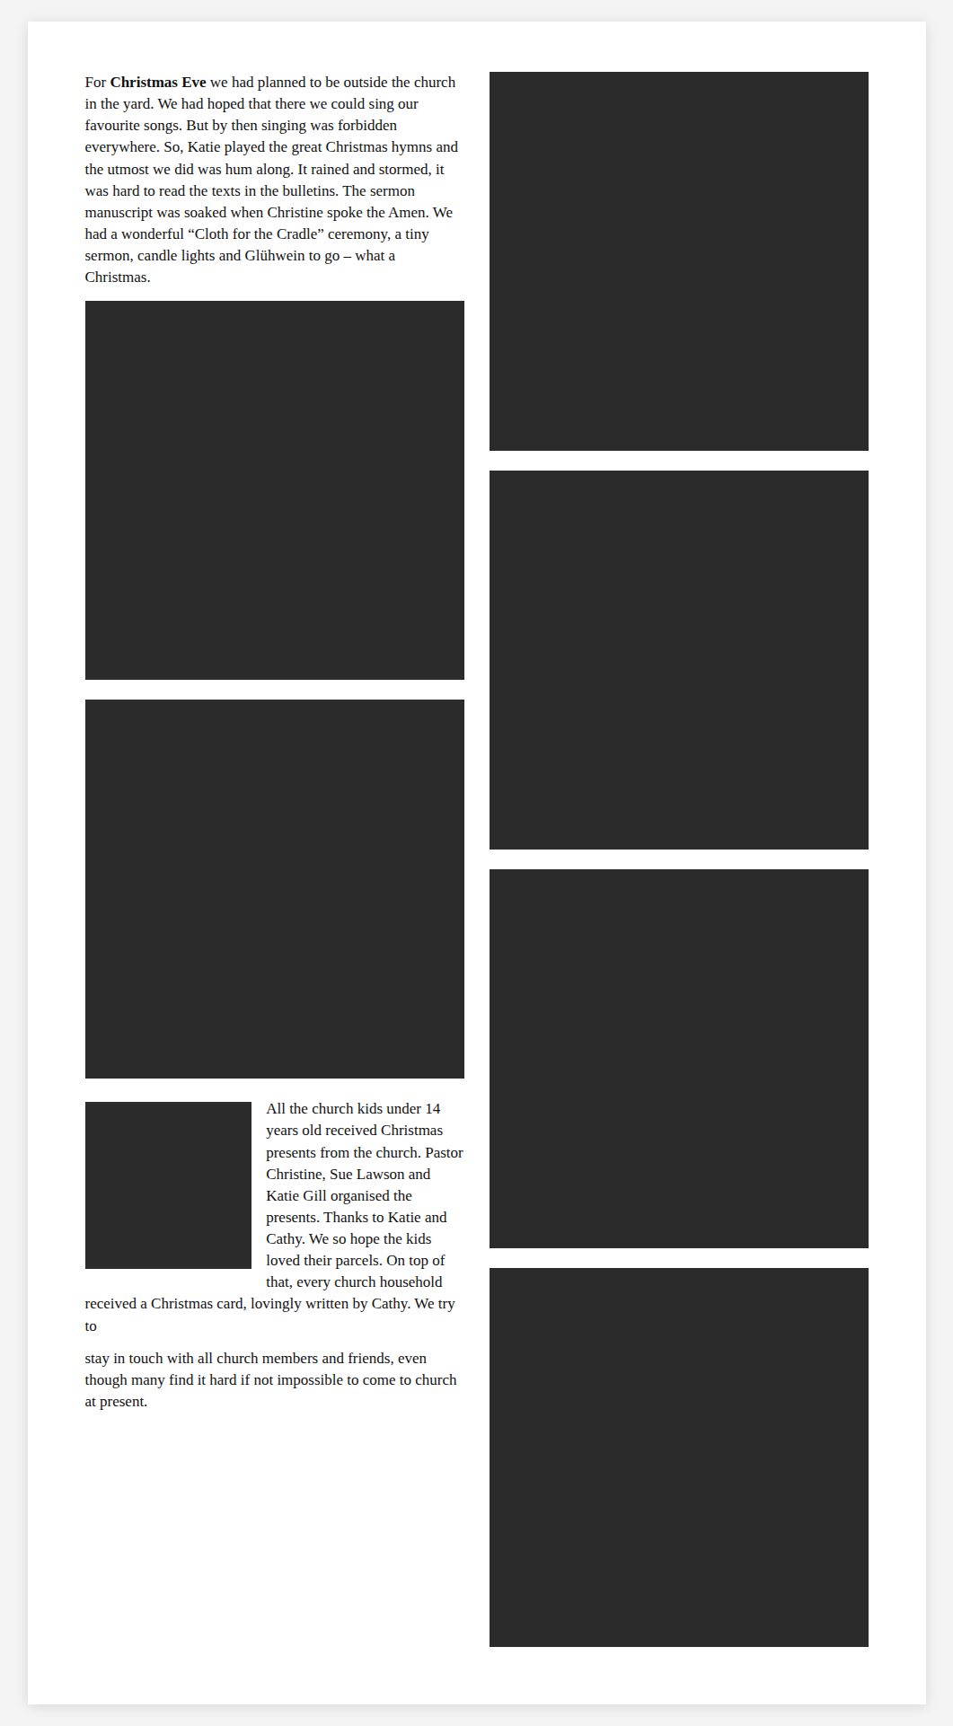For Christmas Eve we had planned to be outside the church in the yard. We had hoped that there we could sing our favourite songs. But by then singing was forbidden everywhere. So, Katie played the great Christmas hymns and the utmost we did was hum along. It rained and stormed, it was hard to read the texts in the bulletins. The sermon manuscript was soaked when Christine spoke the Amen. We had a wonderful “Cloth for the Cradle” ceremony, a tiny sermon, candle lights and Glühwein to go – what a Christmas.
All the church kids under 14 years old received Christmas presents from the church. Pastor Christine, Sue Lawson and Katie Gill organised the presents. Thanks to Katie and Cathy. We so hope the kids loved their parcels. On top of that, every church household received a Christmas card, lovingly written by Cathy. We try to
stay in touch with all church members and friends, even though many find it hard if not impossible to come to church at present.